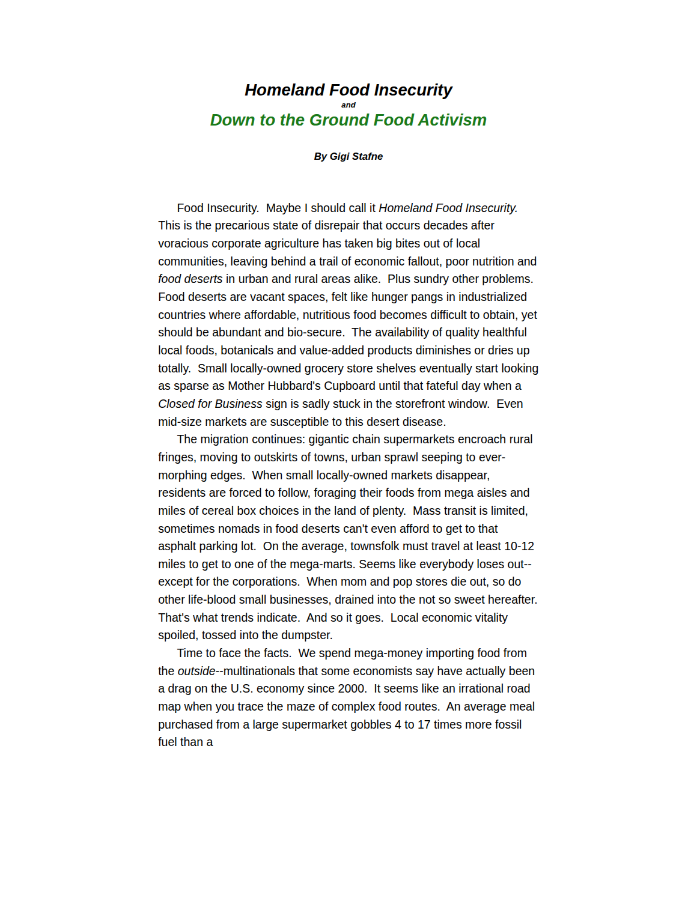Homeland Food Insecurity
and
Down to the Ground Food Activism
By Gigi Stafne
Food Insecurity. Maybe I should call it Homeland Food Insecurity. This is the precarious state of disrepair that occurs decades after voracious corporate agriculture has taken big bites out of local communities, leaving behind a trail of economic fallout, poor nutrition and food deserts in urban and rural areas alike. Plus sundry other problems. Food deserts are vacant spaces, felt like hunger pangs in industrialized countries where affordable, nutritious food becomes difficult to obtain, yet should be abundant and bio-secure. The availability of quality healthful local foods, botanicals and value-added products diminishes or dries up totally. Small locally-owned grocery store shelves eventually start looking as sparse as Mother Hubbard's Cupboard until that fateful day when a Closed for Business sign is sadly stuck in the storefront window. Even mid-size markets are susceptible to this desert disease.
The migration continues: gigantic chain supermarkets encroach rural fringes, moving to outskirts of towns, urban sprawl seeping to ever-morphing edges. When small locally-owned markets disappear, residents are forced to follow, foraging their foods from mega aisles and miles of cereal box choices in the land of plenty. Mass transit is limited, sometimes nomads in food deserts can't even afford to get to that asphalt parking lot. On the average, townsfolk must travel at least 10-12 miles to get to one of the mega-marts. Seems like everybody loses out--except for the corporations. When mom and pop stores die out, so do other life-blood small businesses, drained into the not so sweet hereafter. That's what trends indicate. And so it goes. Local economic vitality spoiled, tossed into the dumpster.
Time to face the facts. We spend mega-money importing food from the outside--multinationals that some economists say have actually been a drag on the U.S. economy since 2000. It seems like an irrational road map when you trace the maze of complex food routes. An average meal purchased from a large supermarket gobbles 4 to 17 times more fossil fuel than a